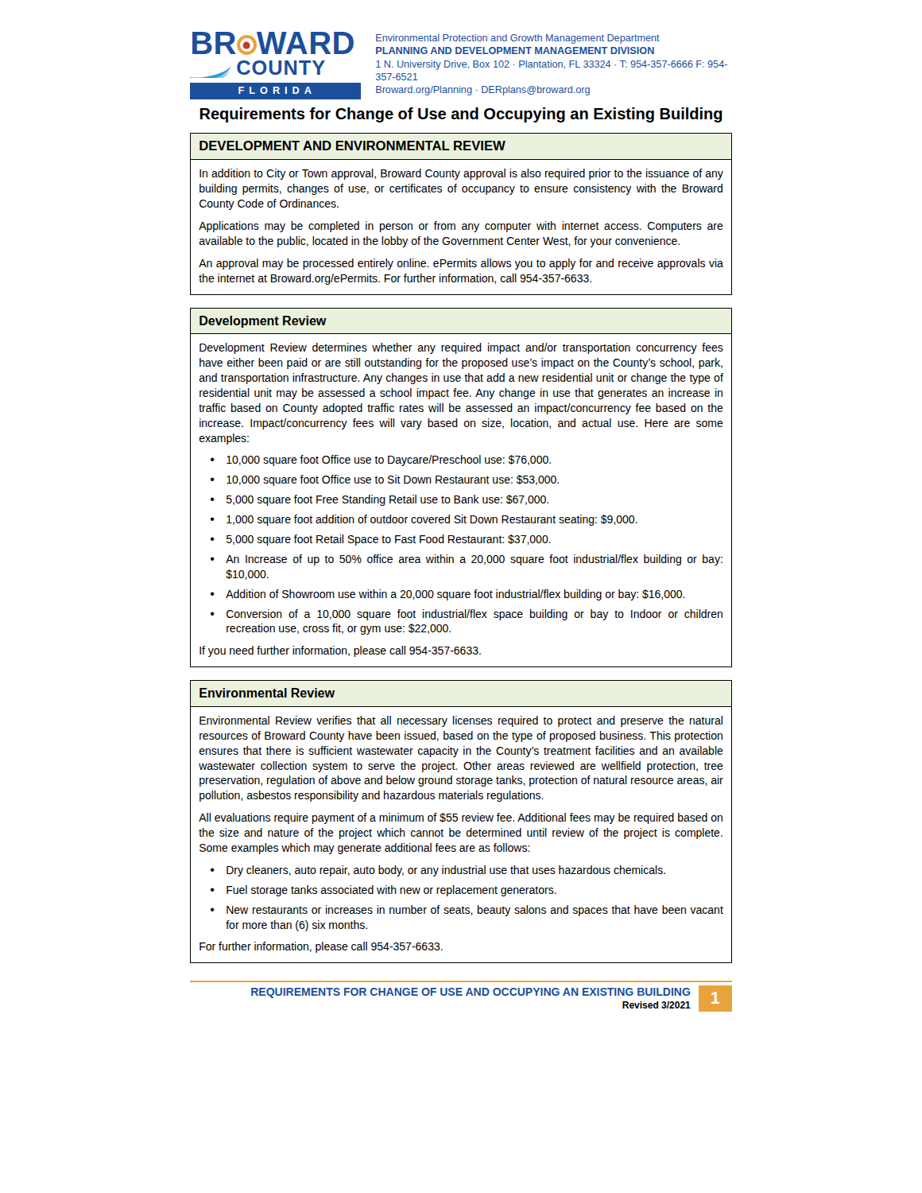BR WARD
COUNTY
FLORIDA
Environmental Protection and Growth Management Department
PLANNING AND DEVELOPMENT MANAGEMENT DIVISION
1 N. University Drive, Box 102 · Plantation, FL 33324 · T: 954-357-6666 F: 954-357-6521
Broward.org/Planning · DERplans@broward.org
Requirements for Change of Use and Occupying an Existing Building
DEVELOPMENT AND ENVIRONMENTAL REVIEW
In addition to City or Town approval, Broward County approval is also required prior to the issuance of any building permits, changes of use, or certificates of occupancy to ensure consistency with the Broward County Code of Ordinances.
Applications may be completed in person or from any computer with internet access. Computers are available to the public, located in the lobby of the Government Center West, for your convenience.
An approval may be processed entirely online. ePermits allows you to apply for and receive approvals via the internet at Broward.org/ePermits. For further information, call 954-357-6633.
Development Review
Development Review determines whether any required impact and/or transportation concurrency fees have either been paid or are still outstanding for the proposed use’s impact on the County’s school, park, and transportation infrastructure. Any changes in use that add a new residential unit or change the type of residential unit may be assessed a school impact fee. Any change in use that generates an increase in traffic based on County adopted traffic rates will be assessed an impact/concurrency fee based on the increase. Impact/concurrency fees will vary based on size, location, and actual use. Here are some examples:
10,000 square foot Office use to Daycare/Preschool use: $76,000.
10,000 square foot Office use to Sit Down Restaurant use: $53,000.
5,000 square foot Free Standing Retail use to Bank use: $67,000.
1,000 square foot addition of outdoor covered Sit Down Restaurant seating: $9,000.
5,000 square foot Retail Space to Fast Food Restaurant: $37,000.
An Increase of up to 50% office area within a 20,000 square foot industrial/flex building or bay: $10,000.
Addition of Showroom use within a 20,000 square foot industrial/flex building or bay: $16,000.
Conversion of a 10,000 square foot industrial/flex space building or bay to Indoor or children recreation use, cross fit, or gym use: $22,000.
If you need further information, please call 954-357-6633.
Environmental Review
Environmental Review verifies that all necessary licenses required to protect and preserve the natural resources of Broward County have been issued, based on the type of proposed business. This protection ensures that there is sufficient wastewater capacity in the County’s treatment facilities and an available wastewater collection system to serve the project. Other areas reviewed are wellfield protection, tree preservation, regulation of above and below ground storage tanks, protection of natural resource areas, air pollution, asbestos responsibility and hazardous materials regulations.
All evaluations require payment of a minimum of $55 review fee. Additional fees may be required based on the size and nature of the project which cannot be determined until review of the project is complete. Some examples which may generate additional fees are as follows:
Dry cleaners, auto repair, auto body, or any industrial use that uses hazardous chemicals.
Fuel storage tanks associated with new or replacement generators.
New restaurants or increases in number of seats, beauty salons and spaces that have been vacant for more than (6) six months.
For further information, please call 954-357-6633.
REQUIREMENTS FOR CHANGE OF USE AND OCCUPYING AN EXISTING BUILDING
Revised 3/2021
1